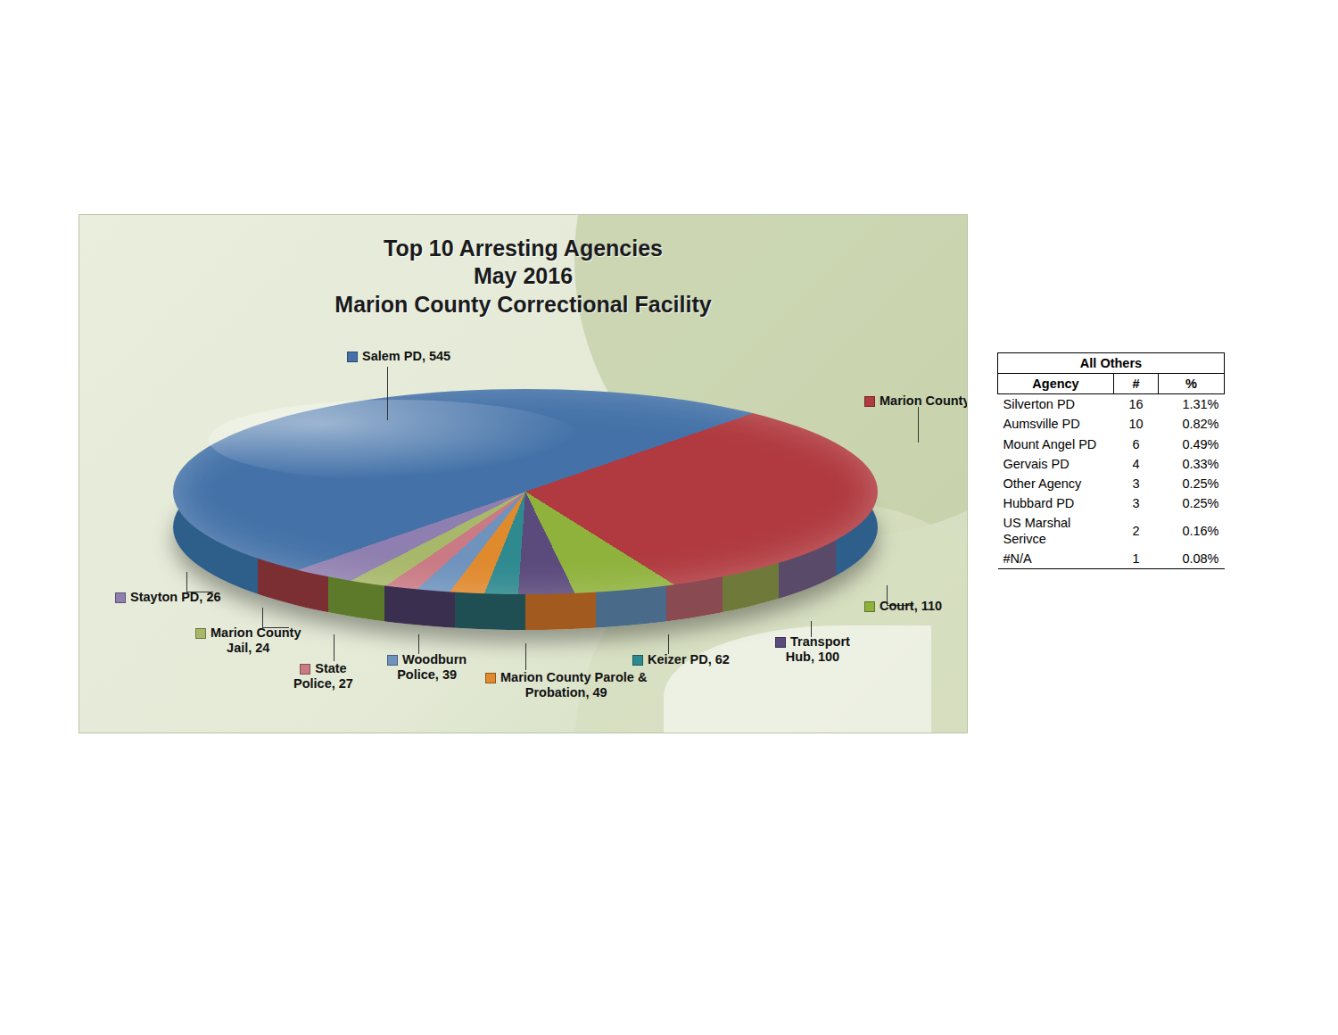Top 10 Arresting Agencies
May 2016
Marion County Correctional Facility
Salem PD, 545
Marion County SO, 173
Court, 110
Transport
Hub, 100
Keizer PD, 62
Marion County Parole &
Probation, 49
Woodburn
Police, 39
State
Police, 27
Marion County
Jail, 24
Stayton PD, 26
| All Others |
| --- |
| Agency | # | % |
| Silverton PD | 16 | 1.31% |
| Aumsville PD | 10 | 0.82% |
| Mount Angel PD | 6 | 0.49% |
| Gervais PD | 4 | 0.33% |
| Other Agency | 3 | 0.25% |
| Hubbard PD | 3 | 0.25% |
| US Marshal Serivce | 2 | 0.16% |
| #N/A | 1 | 0.08% |